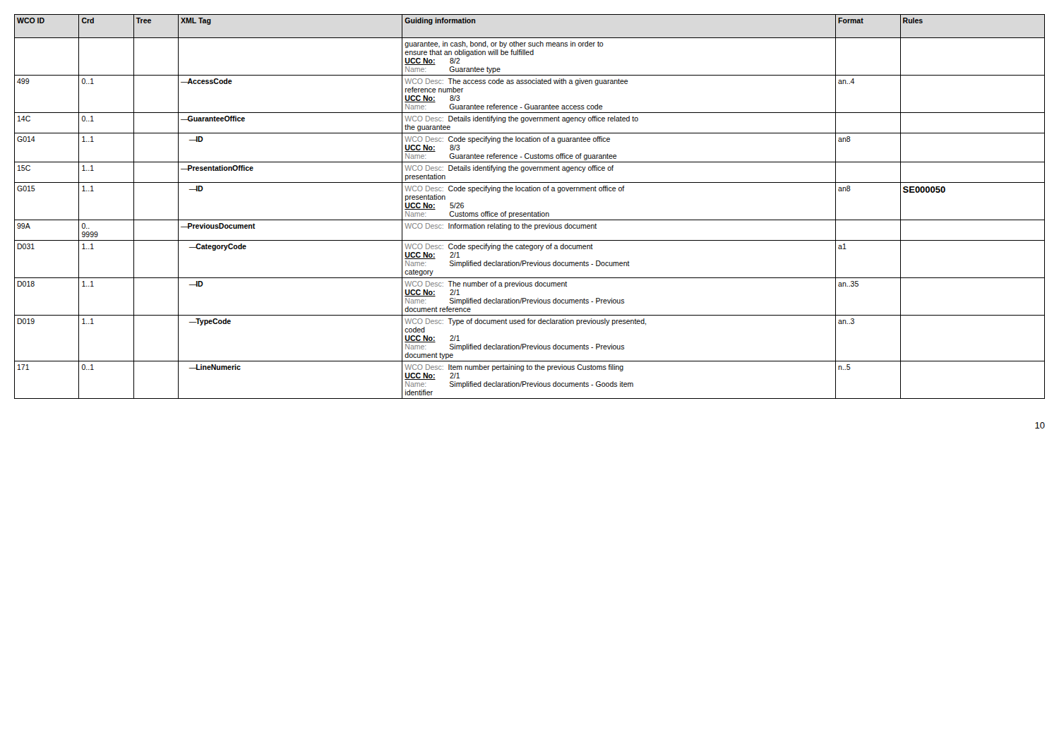| WCO ID | Crd | Tree | XML Tag | Guiding information | Format | Rules |
| --- | --- | --- | --- | --- | --- | --- |
| | | | | guarantee, in cash, bond, or by other such means in order to ensure that an obligation will be fulfilled UCC No: 8/2 Name: Guarantee type | | |
| 499 | 0..1 | | — AccessCode | WCO Desc: The access code as associated with a given guarantee reference number UCC No: 8/3 Name: Guarantee reference - Guarantee access code | an..4 | |
| 14C | 0..1 | | — GuaranteeOffice | WCO Desc: Details identifying the government agency office related to the guarantee | | |
| G014 | 1..1 | | — ID | WCO Desc: Code specifying the location of a guarantee office UCC No: 8/3 Name: Guarantee reference - Customs office of guarantee | an8 | |
| 15C | 1..1 | | — PresentationOffice | WCO Desc: Details identifying the government agency office of presentation | | |
| G015 | 1..1 | | — ID | WCO Desc: Code specifying the location of a government office of presentation UCC No: 5/26 Name: Customs office of presentation | an8 | SE000050 |
| 99A | 0.. 9999 | | — PreviousDocument | WCO Desc: Information relating to the previous document | | |
| D031 | 1..1 | | — CategoryCode | WCO Desc: Code specifying the category of a document UCC No: 2/1 Name: Simplified declaration/Previous documents - Document category | a1 | |
| D018 | 1..1 | | — ID | WCO Desc: The number of a previous document UCC No: 2/1 Name: Simplified declaration/Previous documents - Previous document reference | an..35 | |
| D019 | 1..1 | | — TypeCode | WCO Desc: Type of document used for declaration previously presented, coded UCC No: 2/1 Name: Simplified declaration/Previous documents - Previous document type | an..3 | |
| 171 | 0..1 | | — LineNumeric | WCO Desc: Item number pertaining to the previous Customs filing UCC No: 2/1 Name: Simplified declaration/Previous documents - Goods item identifier | n..5 | |
10